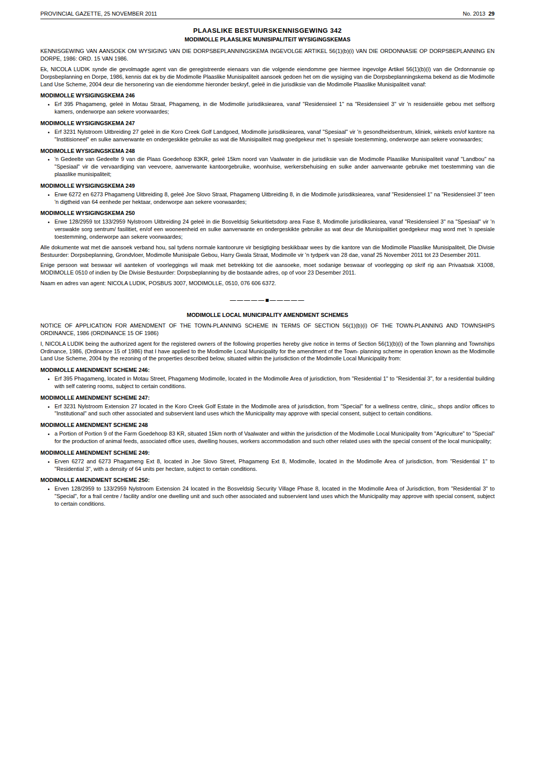PROVINCIAL GAZETTE, 25 NOVEMBER 2011 No. 2013 29
PLAASLIKE BESTUURSKENNISGEWING 342
MODIMOLLE PLAASLIKE MUNISIPALITEIT WYSIGINGSKEMAS
KENNISGEWING VAN AANSOEK OM WYSIGING VAN DIE DORPSBEPLANNINGSKEMA INGEVOLGE ARTIKEL 56(1)(b)(i) VAN DIE ORDONNASIE OP DORPSBEPLANNING EN DORPE, 1986: ORD. 15 VAN 1986.
Ek, NICOLA LUDIK synde die gevolmagde agent van die geregistreerde eienaars van die volgende eiendomme gee hiermee ingevolge Artikel 56(1)(b)(i) van die Ordonnansie op Dorpsbeplanning en Dorpe, 1986, kennis dat ek by die Modimolle Plaaslike Munisipaliteit aansoek gedoen het om die wysiging van die Dorpsbeplanningskema bekend as die Modimolle Land Use Scheme, 2004 deur die hersonering van die eiendomme hieronder beskryf, geleë in die jurisdiksie van die Modimolle Plaaslike Munisipaliteit vanaf:
MODIMOLLE WYSIGINGSKEMA 246
Erf 395 Phagameng, geleë in Motau Straat, Phagameng, in die Modimolle jurisdiksiearea, vanaf "Residensieel 1" na "Residensieel 3" vir 'n residensiële gebou met selfsorg kamers, onderworpe aan sekere voorwaardes;
MODIMOLLE WYSIGINGSKEMA 247
Erf 3231 Nylstroom Uitbreiding 27 geleë in die Koro Creek Golf Landgoed, Modimolle jurisdiksiearea, vanaf "Spesiaal" vir 'n gesondheidsentrum, kliniek, winkels en/of kantore na "Institisioneel" en sulke aanverwante en ondergeskikte gebruike as wat die Munisipaliteit mag goedgekeur met 'n spesiale toestemming, onderworpe aan sekere voorwaardes;
MODIMOLLE WYSIGINGSKEMA 248
'n Gedeelte van Gedeelte 9 van die Plaas Goedehoop 83KR, geleë 15km noord van Vaalwater in die jurisdiksie van die Modimolle Plaaslike Munisipaliteit vanaf "Landbou" na "Spesiaal" vir die vervaardiging van veevoere, aanverwante kantoorgebruike, woonhuise, werkersbehuising en sulke ander aanverwante gebruike met toestemming van die plaaslike munisipaliteit;
MODIMOLLE WYSIGINGSKEMA 249
Erwe 6272 en 6273 Phagameng Uitbreiding 8, geleë Joe Slovo Straat, Phagameng Uitbreiding 8, in die Modimolle jurisdiksiearea, vanaf "Residensieel 1" na "Residensieel 3" teen 'n digtheid van 64 eenhede per hektaar, onderworpe aan sekere voorwaardes;
MODIMOLLE WYSIGINGSKEMA 250
Erwe 128/2959 tot 133/2959 Nylstroom Uitbreiding 24 geleë in die Bosveldsig Sekuritietsdorp area Fase 8, Modimolle jurisdiksiearea, vanaf "Residensieel 3" na "Spesiaal" vir 'n verswakte sorg sentrum/ fasilitiet, en/of een wooneenheid en sulke aanverwante en ondergeskikte gebruike as wat deur die Munisipalitiet goedgekeur mag word met 'n spesiale toestemming, onderworpe aan sekere voorwaardes;
Alle dokumente wat met die aansoek verband hou, sal tydens normale kantoorure vir besigtiging beskikbaar wees by die kantore van die Modimolle Plaaslike Munisipaliteit, Die Divisie Bestuurder: Dorpsbeplanning, Grondvloer, Modimolle Munisipale Gebou, Harry Gwala Straat, Modimolle vir 'n tydperk van 28 dae, vanaf 25 November 2011 tot 23 Desember 2011.
Enige persoon wat beswaar wil aanteken of voorleggings wil maak met betrekking tot die aansoeke, moet sodanige beswaar of voorlegging op skrif rig aan Privaatsak X1008, MODIMOLLE 0510 of indien by Die Divisie Bestuurder: Dorpsbeplanning by die bostaande adres, op of voor 23 Desember 2011.
Naam en adres van agent: NICOLA LUDIK, POSBUS 3007, MODIMOLLE, 0510, 076 606 6372.
—————■—————
MODIMOLLE LOCAL MUNICIPALITY AMENDMENT SCHEMES
NOTICE OF APPLICATION FOR AMENDMENT OF THE TOWN-PLANNING SCHEME IN TERMS OF SECTION 56(1)(b)(i) OF THE TOWN-PLANNING AND TOWNSHIPS ORDINANCE, 1986 (ORDINANCE 15 OF 1986)
I, NICOLA LUDIK being the authorized agent for the registered owners of the following properties hereby give notice in terms of Section 56(1)(b)(i) of the Town planning and Townships Ordinance, 1986, (Ordinance 15 of 1986) that I have applied to the Modimolle Local Municipality for the amendment of the Town- planning scheme in operation known as the Modimolle Land Use Scheme, 2004 by the rezoning of the properties described below, situated within the jurisdiction of the Modimolle Local Municipality from:
MODIMOLLE AMENDMENT SCHEME 246:
Erf 395 Phagameng, located in Motau Street, Phagameng Modimolle, located in the Modimolle Area of jurisdiction, from "Residential 1" to "Residential 3", for a residential building with self catering rooms, subject to certain conditions.
MODIMOLLE AMENDMENT SCHEME 247:
Erf 3231 Nylstroom Extension 27 located in the Koro Creek Golf Estate in the Modimolle area of jurisdiction, from "Special" for a wellness centre, clinic,, shops and/or offices to "Institutional" and such other associated and subservient land uses which the Municipality may approve with special consent, subject to certain conditions.
MODIMOLLE AMENDMENT SCHEME 248
a Portion of Portion 9 of the Farm Goedehoop 83 KR, situated 15km north of Vaalwater and within the jurisdiction of the Modimolle Local Municipality from "Agriculture" to "Special" for the production of animal feeds, associated office uses, dwelling houses, workers accommodation and such other related uses with the special consent of the local municipality;
MODIMOLLE AMENDMENT SCHEME 249:
Erven 6272 and 6273 Phagameng Ext 8, located in Joe Slovo Street, Phagameng Ext 8, Modimolle, located in the Modimolle Area of jurisdiction, from "Residential 1" to "Residential 3", with a density of 64 units per hectare, subject to certain conditions.
MODIMOLLE AMENDMENT SCHEME 250:
Erven 128/2959 to 133/2959 Nylstroom Extension 24 located in the Bosveldsig Security Village Phase 8, located in the Modimolle Area of Jurisdiction, from "Residential 3" to "Special", for a frail centre / facility and/or one dwelling unit and such other associated and subservient land uses which the Municipality may approve with special consent, subject to certain conditions.